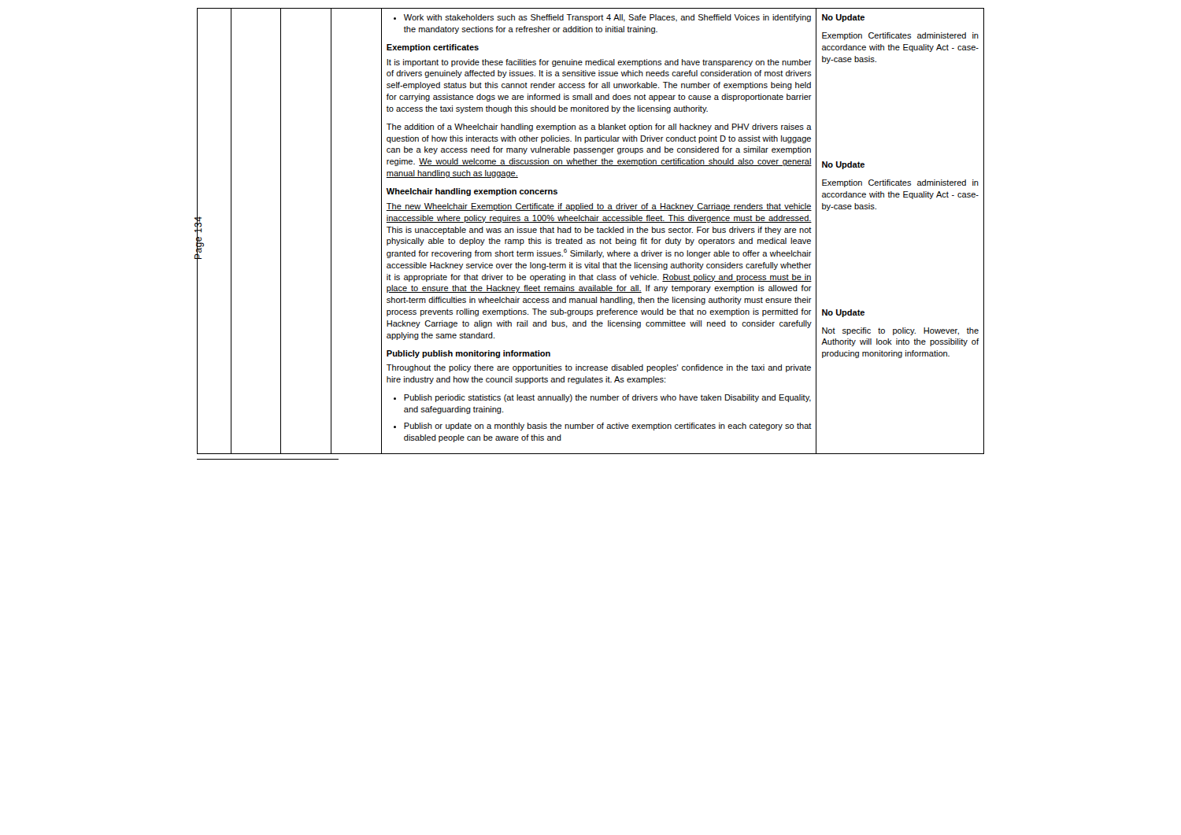Page 134
| | | | | Work with stakeholders such as Sheffield Transport 4 All, Safe Places, and Sheffield Voices in identifying the mandatory sections for a refresher or addition to initial training. Exemption certificates It is important to provide these facilities for genuine medical exemptions and have transparency on the number of drivers genuinely affected by issues. It is a sensitive issue which needs careful consideration of most drivers self-employed status but this cannot render access for all unworkable. The number of exemptions being held for carrying assistance dogs we are informed is small and does not appear to cause a disproportionate barrier to access the taxi system though this should be monitored by the licensing authority. The addition of a Wheelchair handling exemption as a blanket option for all hackney and PHV drivers raises a question of how this interacts with other policies. In particular with Driver conduct point D to assist with luggage can be a key access need for many vulnerable passenger groups and be considered for a similar exemption regime. We would welcome a discussion on whether the exemption certification should also cover general manual handling such as luggage. Wheelchair handling exemption concerns The new Wheelchair Exemption Certificate if applied to a driver of a Hackney Carriage renders that vehicle inaccessible where policy requires a 100% wheelchair accessible fleet. This divergence must be addressed. This is unacceptable and was an issue that had to be tackled in the bus sector. For bus drivers if they are not physically able to deploy the ramp this is treated as not being fit for duty by operators and medical leave granted for recovering from short term issues. 6 Similarly, where a driver is no longer able to offer a wheelchair accessible Hackney service over the long-term it is vital that the licensing authority considers carefully whether it is appropriate for that driver to be operating in that class of vehicle. Robust policy and process must be in place to ensure that the Hackney fleet remains available for all. If any temporary exemption is allowed for short-term difficulties in wheelchair access and manual handling, then the licensing authority must ensure their process prevents rolling exemptions. The sub-groups preference would be that no exemption is permitted for Hackney Carriage to align with rail and bus, and the licensing committee will need to consider carefully applying the same standard. Publicly publish monitoring information Throughout the policy there are opportunities to increase disabled peoples' confidence in the taxi and private hire industry and how the council supports and regulates it. As examples: Publish periodic statistics (at least annually) the number of drivers who have taken Disability and Equality, and safeguarding training. Publish or update on a monthly basis the number of active exemption certificates in each category so that disabled people can be aware of this and | No Update Exemption Certificates administered in accordance with the Equality Act - case-by-case basis. No Update Exemption Certificates administered in accordance with the Equality Act - case-by-case basis. No Update Not specific to policy. However, the Authority will look into the possibility of producing monitoring information. |